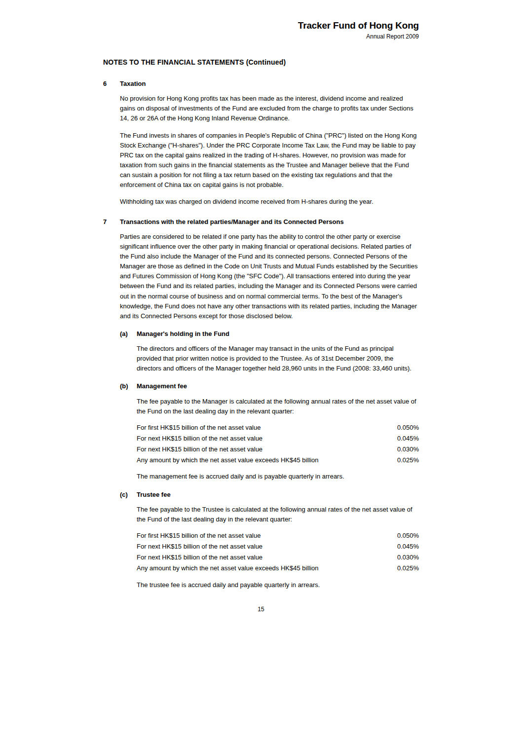Tracker Fund of Hong Kong
Annual Report 2009
NOTES TO THE FINANCIAL STATEMENTS (Continued)
6
Taxation
No provision for Hong Kong profits tax has been made as the interest, dividend income and realized gains on disposal of investments of the Fund are excluded from the charge to profits tax under Sections 14, 26 or 26A of the Hong Kong Inland Revenue Ordinance.
The Fund invests in shares of companies in People's Republic of China ("PRC") listed on the Hong Kong Stock Exchange ("H-shares"). Under the PRC Corporate Income Tax Law, the Fund may be liable to pay PRC tax on the capital gains realized in the trading of H-shares. However, no provision was made for taxation from such gains in the financial statements as the Trustee and Manager believe that the Fund can sustain a position for not filing a tax return based on the existing tax regulations and that the enforcement of China tax on capital gains is not probable.
Withholding tax was charged on dividend income received from H-shares during the year.
7
Transactions with the related parties/Manager and its Connected Persons
Parties are considered to be related if one party has the ability to control the other party or exercise significant influence over the other party in making financial or operational decisions. Related parties of the Fund also include the Manager of the Fund and its connected persons. Connected Persons of the Manager are those as defined in the Code on Unit Trusts and Mutual Funds established by the Securities and Futures Commission of Hong Kong (the "SFC Code"). All transactions entered into during the year between the Fund and its related parties, including the Manager and its Connected Persons were carried out in the normal course of business and on normal commercial terms. To the best of the Manager's knowledge, the Fund does not have any other transactions with its related parties, including the Manager and its Connected Persons except for those disclosed below.
(a)
Manager's holding in the Fund
The directors and officers of the Manager may transact in the units of the Fund as principal provided that prior written notice is provided to the Trustee. As of 31st December 2009, the directors and officers of the Manager together held 28,960 units in the Fund (2008: 33,460 units).
(b)
Management fee
The fee payable to the Manager is calculated at the following annual rates of the net asset value of the Fund on the last dealing day in the relevant quarter:
| For first HK$15 billion of the net asset value | 0.050% |
| For next HK$15 billion of the net asset value | 0.045% |
| For next HK$15 billion of the net asset value | 0.030% |
| Any amount by which the net asset value exceeds HK$45 billion | 0.025% |
The management fee is accrued daily and is payable quarterly in arrears.
(c)
Trustee fee
The fee payable to the Trustee is calculated at the following annual rates of the net asset value of the Fund of the last dealing day in the relevant quarter:
| For first HK$15 billion of the net asset value | 0.050% |
| For next HK$15 billion of the net asset value | 0.045% |
| For next HK$15 billion of the net asset value | 0.030% |
| Any amount by which the net asset value exceeds HK$45 billion | 0.025% |
The trustee fee is accrued daily and payable quarterly in arrears.
15